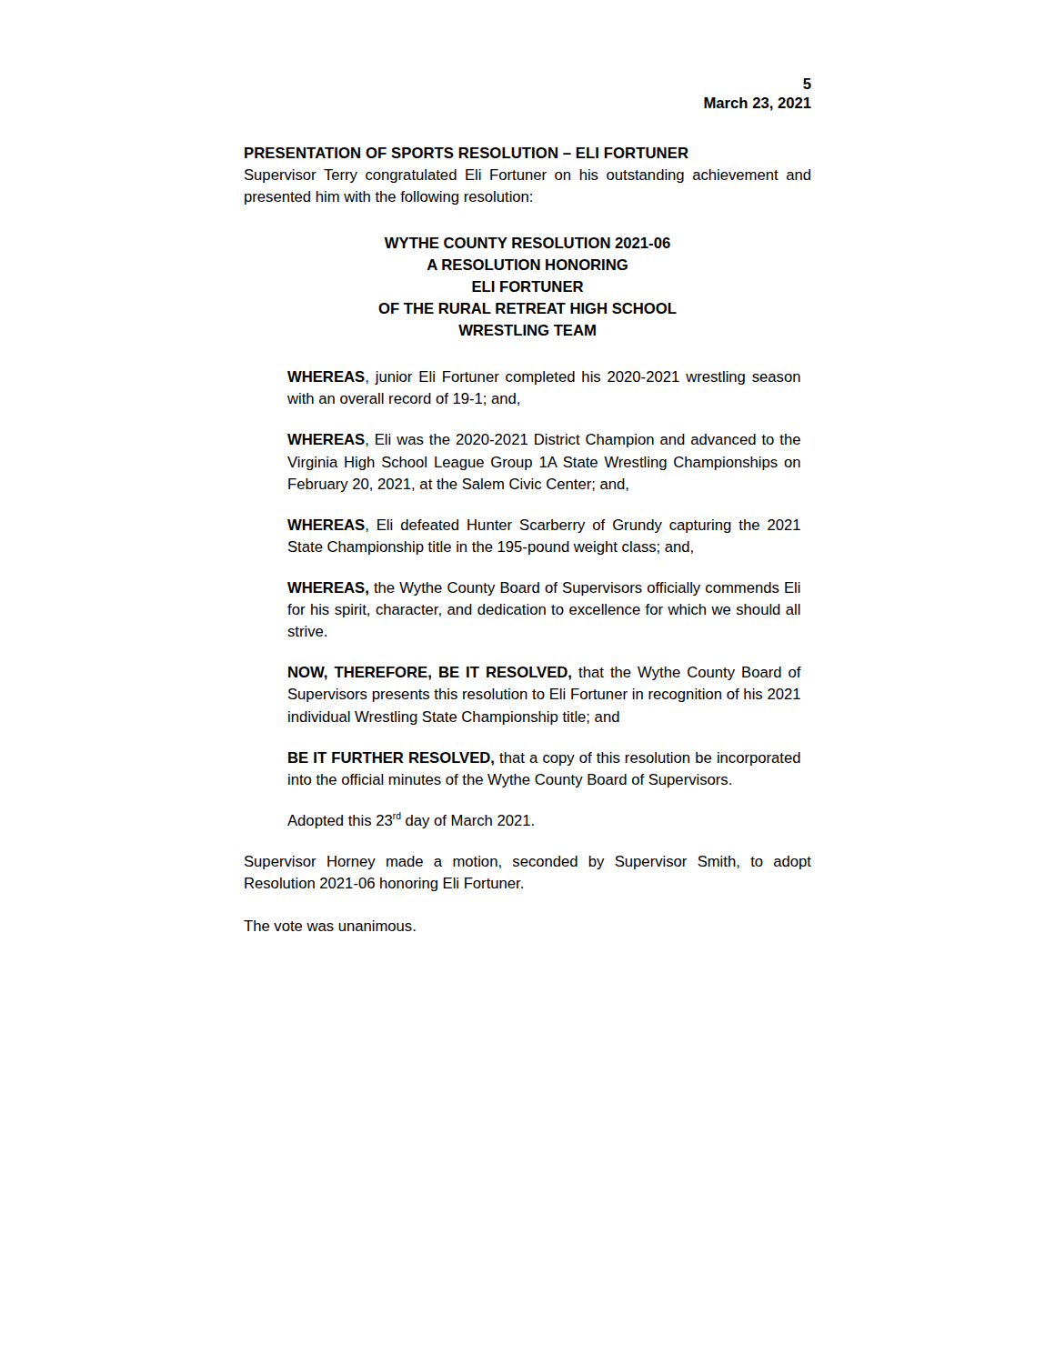5 March 23, 2021
Presentation of Sports Resolution – Eli Fortuner
Supervisor Terry congratulated Eli Fortuner on his outstanding achievement and presented him with the following resolution:
Wythe County Resolution 2021-06 A Resolution Honoring Eli Fortuner of the Rural Retreat High School Wrestling Team
WHEREAS, junior Eli Fortuner completed his 2020-2021 wrestling season with an overall record of 19-1; and,
WHEREAS, Eli was the 2020-2021 District Champion and advanced to the Virginia High School League Group 1A State Wrestling Championships on February 20, 2021, at the Salem Civic Center; and,
WHEREAS, Eli defeated Hunter Scarberry of Grundy capturing the 2021 State Championship title in the 195-pound weight class; and,
WHEREAS, the Wythe County Board of Supervisors officially commends Eli for his spirit, character, and dedication to excellence for which we should all strive.
NOW, THEREFORE, BE IT RESOLVED, that the Wythe County Board of Supervisors presents this resolution to Eli Fortuner in recognition of his 2021 individual Wrestling State Championship title; and
BE IT FURTHER RESOLVED, that a copy of this resolution be incorporated into the official minutes of the Wythe County Board of Supervisors.
Adopted this 23rd day of March 2021.
Supervisor Horney made a motion, seconded by Supervisor Smith, to adopt Resolution 2021-06 honoring Eli Fortuner.
The vote was unanimous.